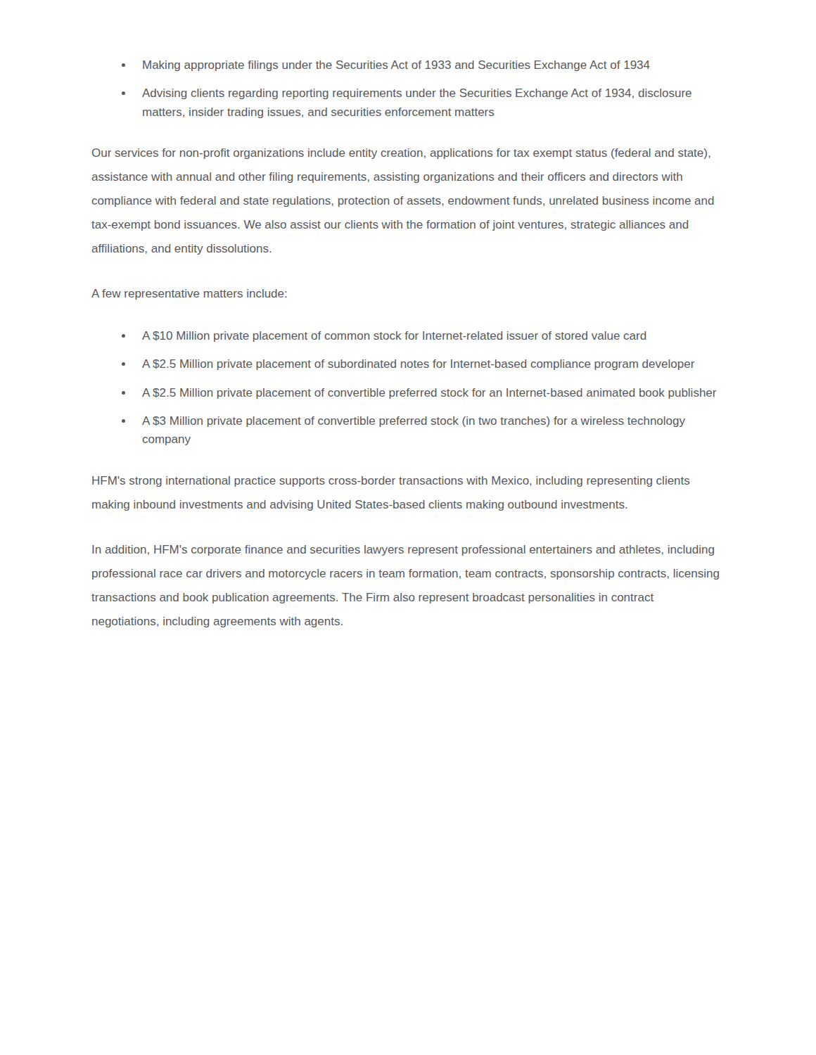Making appropriate filings under the Securities Act of 1933 and Securities Exchange Act of 1934
Advising clients regarding reporting requirements under the Securities Exchange Act of 1934, disclosure matters, insider trading issues, and securities enforcement matters
Our services for non-profit organizations include entity creation, applications for tax exempt status (federal and state), assistance with annual and other filing requirements, assisting organizations and their officers and directors with compliance with federal and state regulations, protection of assets, endowment funds, unrelated business income and tax-exempt bond issuances. We also assist our clients with the formation of joint ventures, strategic alliances and affiliations, and entity dissolutions.
A few representative matters include:
A $10 Million private placement of common stock for Internet-related issuer of stored value card
A $2.5 Million private placement of subordinated notes for Internet-based compliance program developer
A $2.5 Million private placement of convertible preferred stock for an Internet-based animated book publisher
A $3 Million private placement of convertible preferred stock (in two tranches) for a wireless technology company
HFM's strong international practice supports cross-border transactions with Mexico, including representing clients making inbound investments and advising United States-based clients making outbound investments.
In addition, HFM's corporate finance and securities lawyers represent professional entertainers and athletes, including professional race car drivers and motorcycle racers in team formation, team contracts, sponsorship contracts, licensing transactions and book publication agreements. The Firm also represent broadcast personalities in contract negotiations, including agreements with agents.